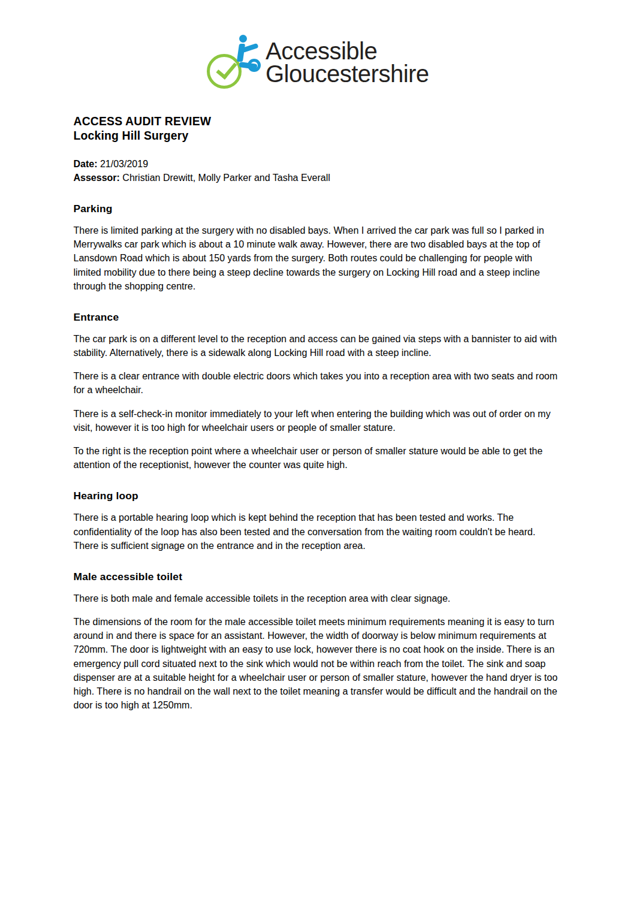Accessible Gloucestershire
ACCESS AUDIT REVIEW
Locking Hill Surgery
Date: 21/03/2019
Assessor: Christian Drewitt, Molly Parker and Tasha Everall
Parking
There is limited parking at the surgery with no disabled bays. When I arrived the car park was full so I parked in Merrywalks car park which is about a 10 minute walk away. However, there are two disabled bays at the top of Lansdown Road which is about 150 yards from the surgery. Both routes could be challenging for people with limited mobility due to there being a steep decline towards the surgery on Locking Hill road and a steep incline through the shopping centre.
Entrance
The car park is on a different level to the reception and access can be gained via steps with a bannister to aid with stability. Alternatively, there is a sidewalk along Locking Hill road with a steep incline.
There is a clear entrance with double electric doors which takes you into a reception area with two seats and room for a wheelchair.
There is a self-check-in monitor immediately to your left when entering the building which was out of order on my visit, however it is too high for wheelchair users or people of smaller stature.
To the right is the reception point where a wheelchair user or person of smaller stature would be able to get the attention of the receptionist, however the counter was quite high.
Hearing loop
There is a portable hearing loop which is kept behind the reception that has been tested and works. The confidentiality of the loop has also been tested and the conversation from the waiting room couldn't be heard. There is sufficient signage on the entrance and in the reception area.
Male accessible toilet
There is both male and female accessible toilets in the reception area with clear signage.
The dimensions of the room for the male accessible toilet meets minimum requirements meaning it is easy to turn around in and there is space for an assistant. However, the width of doorway is below minimum requirements at 720mm. The door is lightweight with an easy to use lock, however there is no coat hook on the inside. There is an emergency pull cord situated next to the sink which would not be within reach from the toilet. The sink and soap dispenser are at a suitable height for a wheelchair user or person of smaller stature, however the hand dryer is too high. There is no handrail on the wall next to the toilet meaning a transfer would be difficult and the handrail on the door is too high at 1250mm.